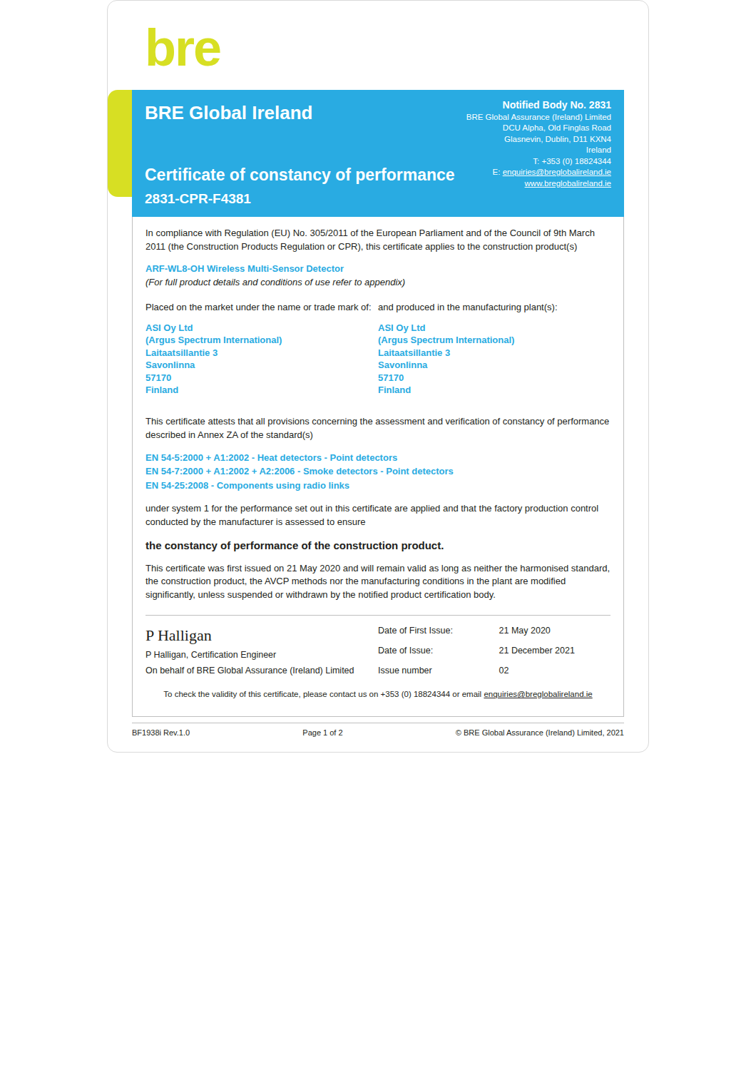bre
BRE Global Ireland
Notified Body No. 2831
BRE Global Assurance (Ireland) Limited
DCU Alpha, Old Finglas Road
Glasnevin, Dublin, D11 KXN4
Ireland
T: +353 (0) 18824344
E: enquiries@breglobalireland.ie
www.breglobalireland.ie
Certificate of constancy of performance
2831-CPR-F4381
In compliance with Regulation (EU) No. 305/2011 of the European Parliament and of the Council of 9th March 2011 (the Construction Products Regulation or CPR), this certificate applies to the construction product(s)
ARF-WL8-OH Wireless Multi-Sensor Detector
(For full product details and conditions of use refer to appendix)
| Placed on the market under the name or trade mark of: | and produced in the manufacturing plant(s): |
| ASI Oy Ltd (Argus Spectrum International) Laitaatsillantie 3 Savonlinna 57170 Finland | ASI Oy Ltd (Argus Spectrum International) Laitaatsillantie 3 Savonlinna 57170 Finland |
This certificate attests that all provisions concerning the assessment and verification of constancy of performance described in Annex ZA of the standard(s)
EN 54-5:2000 + A1:2002 - Heat detectors - Point detectors
EN 54-7:2000 + A1:2002 + A2:2006 - Smoke detectors - Point detectors
EN 54-25:2008 - Components using radio links
under system 1 for the performance set out in this certificate are applied and that the factory production control conducted by the manufacturer is assessed to ensure
the constancy of performance of the construction product.
This certificate was first issued on 21 May 2020 and will remain valid as long as neither the harmonised standard, the construction product, the AVCP methods nor the manufacturing conditions in the plant are modified significantly, unless suspended or withdrawn by the notified product certification body.
| P Halligan P Halligan, Certification Engineer | Date of First Issue: | 21 May 2020 |
| Date of Issue: | 21 December 2021 |
| On behalf of BRE Global Assurance (Ireland) Limited | Issue number | 02 |
To check the validity of this certificate, please contact us on +353 (0) 18824344 or email enquiries@breglobalireland.ie
BF1938i Rev.1.0 Page 1 of 2 © BRE Global Assurance (Ireland) Limited, 2021